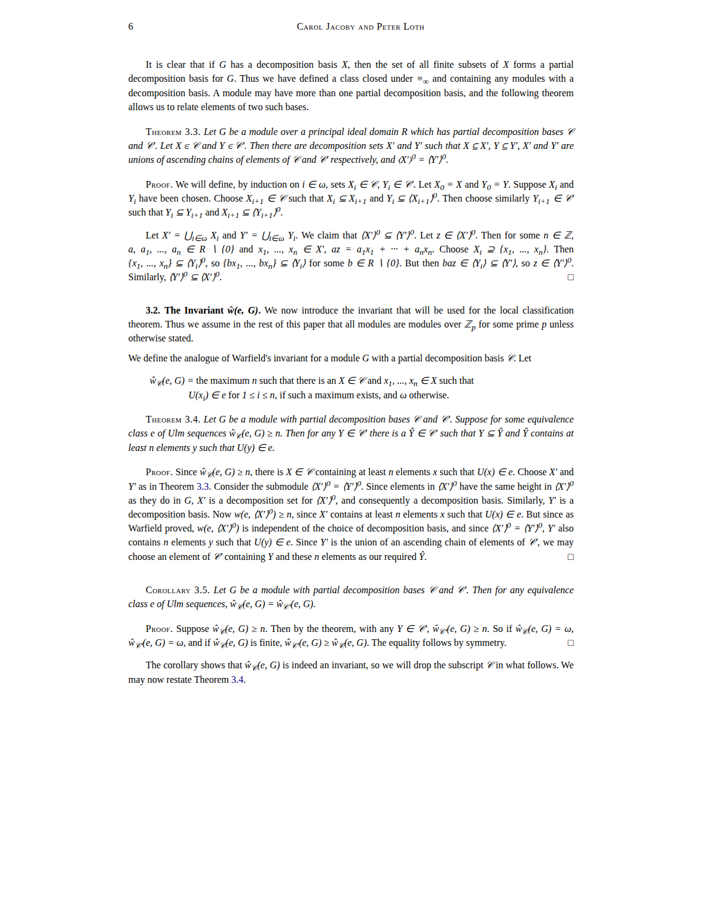6 Carol Jacoby and Peter Loth
It is clear that if G has a decomposition basis X, then the set of all finite subsets of X forms a partial decomposition basis for G. Thus we have defined a class closed under ≡∞ and containing any modules with a decomposition basis. A module may have more than one partial decomposition basis, and the following theorem allows us to relate elements of two such bases.
Theorem 3.3. Let G be a module over a principal ideal domain R which has partial decomposition bases 𝒞 and 𝒞′. Let X ∈ 𝒞 and Y ∈ 𝒞′. Then there are decomposition sets X′ and Y′ such that X ⊆ X′, Y ⊆ Y′, X′ and Y′ are unions of ascending chains of elements of 𝒞 and 𝒞′ respectively, and ⟨X′⟩0 = ⟨Y′⟩0.
Proof. We will define, by induction on i ∈ ω, sets Xi ∈ 𝒞, Yi ∈ 𝒞′. Let X0 = X and Y0 = Y. Suppose Xi and Yi have been chosen. Choose Xi+1 ∈ 𝒞 such that Xi ⊆ Xi+1 and Yi ⊆ ⟨Xi+1⟩0. Then choose similarly Yi+1 ∈ 𝒞′ such that Yi ⊆ Yi+1 and Xi+1 ⊆ ⟨Yi+1⟩0.
Let X′ = ⋃i∈ω Xi and Y′ = ⋃i∈ω Yi. We claim that ⟨X′⟩0 ⊆ ⟨Y′⟩0. Let z ∈ ⟨X′⟩0. Then for some n ∈ ℤ, a, a1, ..., an ∈ R ∖ {0} and x1, ..., xn ∈ X′, az = a1x1 + ··· + anxn. Choose Xi ⊇ {x1, ..., xn}. Then {x1, ..., xn} ⊆ ⟨Yi⟩0, so {bx1, ..., bxn} ⊆ ⟨Yi⟩ for some b ∈ R ∖ {0}. But then baz ∈ ⟨Yi⟩ ⊆ ⟨Y′⟩, so z ∈ ⟨Y′⟩0. Similarly, ⟨Y′⟩0 ⊆ ⟨X′⟩0. □
3.2. The Invariant ŵ(e, G). We now introduce the invariant that will be used for the local classification theorem. Thus we assume in the rest of this paper that all modules are modules over ℤp for some prime p unless otherwise stated.
We define the analogue of Warfield's invariant for a module G with a partial decomposition basis 𝒞. Let
ŵ𝒞(e, G) = the maximum n such that there is an X ∈ 𝒞 and x1, ..., xn ∈ X such that U(xi) ∈ e for 1 ≤ i ≤ n, if such a maximum exists, and ω otherwise.
Theorem 3.4. Let G be a module with partial decomposition bases 𝒞 and 𝒞′. Suppose for some equivalence class e of Ulm sequences ŵ𝒞(e, G) ≥ n. Then for any Y ∈ 𝒞′ there is a Ŷ ∈ 𝒞′ such that Y ⊆ Ŷ and Ŷ contains at least n elements y such that U(y) ∈ e.
Proof. Since ŵ𝒞(e, G) ≥ n, there is X ∈ 𝒞 containing at least n elements x such that U(x) ∈ e. Choose X′ and Y′ as in Theorem 3.3. Consider the submodule ⟨X′⟩0 = ⟨Y′⟩0. Since elements in ⟨X′⟩0 have the same height in ⟨X′⟩0 as they do in G, X′ is a decomposition set for ⟨X′⟩0, and consequently a decomposition basis. Similarly, Y′ is a decomposition basis. Now w(e, ⟨X′⟩0) ≥ n, since X′ contains at least n elements x such that U(x) ∈ e. But since as Warfield proved, w(e, ⟨X′⟩0) is independent of the choice of decomposition basis, and since ⟨X′⟩0 = ⟨Y′⟩0, Y′ also contains n elements y such that U(y) ∈ e. Since Y′ is the union of an ascending chain of elements of 𝒞′, we may choose an element of 𝒞′ containing Y and these n elements as our required Ŷ. □
Corollary 3.5. Let G be a module with partial decomposition bases 𝒞 and 𝒞′. Then for any equivalence class e of Ulm sequences, ŵ𝒞(e, G) = ŵ𝒞′(e, G).
Proof. Suppose ŵ𝒞(e, G) ≥ n. Then by the theorem, with any Y ∈ 𝒞′, ŵ𝒞′(e, G) ≥ n. So if ŵ𝒞(e, G) = ω, ŵ𝒞′(e, G) = ω, and if ŵ𝒞(e, G) is finite, ŵ𝒞′(e, G) ≥ ŵ𝒞(e, G). The equality follows by symmetry. □
The corollary shows that ŵ𝒞(e, G) is indeed an invariant, so we will drop the subscript 𝒞 in what follows. We may now restate Theorem 3.4.